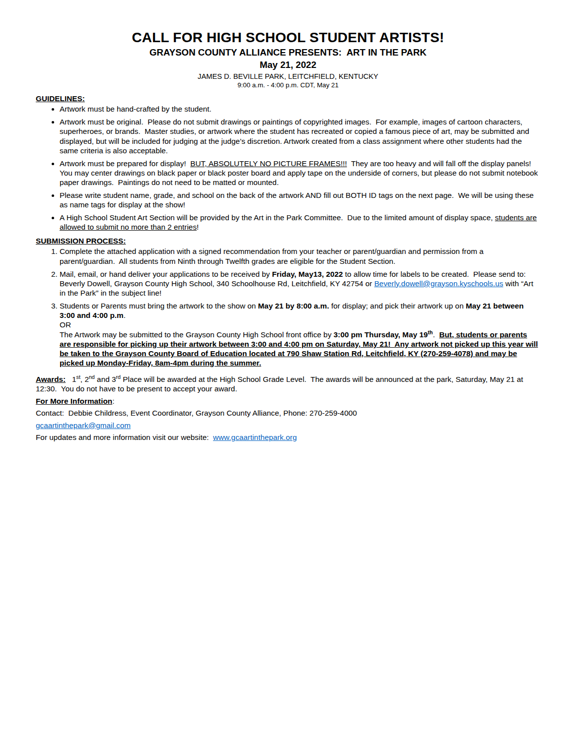CALL FOR HIGH SCHOOL STUDENT ARTISTS!
GRAYSON COUNTY ALLIANCE PRESENTS: ART IN THE PARK
May 21, 2022
JAMES D. BEVILLE PARK, LEITCHFIELD, KENTUCKY
9:00 a.m. - 4:00 p.m. CDT, May 21
GUIDELINES:
Artwork must be hand-crafted by the student.
Artwork must be original. Please do not submit drawings or paintings of copyrighted images. For example, images of cartoon characters, superheroes, or brands. Master studies, or artwork where the student has recreated or copied a famous piece of art, may be submitted and displayed, but will be included for judging at the judge’s discretion. Artwork created from a class assignment where other students had the same criteria is also acceptable.
Artwork must be prepared for display! BUT, ABSOLUTELY NO PICTURE FRAMES!!! They are too heavy and will fall off the display panels! You may center drawings on black paper or black poster board and apply tape on the underside of corners, but please do not submit notebook paper drawings. Paintings do not need to be matted or mounted.
Please write student name, grade, and school on the back of the artwork AND fill out BOTH ID tags on the next page. We will be using these as name tags for display at the show!
A High School Student Art Section will be provided by the Art in the Park Committee. Due to the limited amount of display space, students are allowed to submit no more than 2 entries!
SUBMISSION PROCESS:
Complete the attached application with a signed recommendation from your teacher or parent/guardian and permission from a parent/guardian. All students from Ninth through Twelfth grades are eligible for the Student Section.
Mail, email, or hand deliver your applications to be received by Friday, May13, 2022 to allow time for labels to be created. Please send to: Beverly Dowell, Grayson County High School, 340 Schoolhouse Rd, Leitchfield, KY 42754 or Beverly.dowell@grayson.kyschools.us with “Art in the Park” in the subject line!
Students or Parents must bring the artwork to the show on May 21 by 8:00 a.m. for display; and pick their artwork up on May 21 between 3:00 and 4:00 p.m.
OR
The Artwork may be submitted to the Grayson County High School front office by 3:00 pm Thursday, May 19th. But, students or parents are responsible for picking up their artwork between 3:00 and 4:00 pm on Saturday, May 21! Any artwork not picked up this year will be taken to the Grayson County Board of Education located at 790 Shaw Station Rd, Leitchfield, KY (270-259-4078) and may be picked up Monday-Friday, 8am-4pm during the summer.
Awards: 1st, 2nd and 3rd Place will be awarded at the High School Grade Level. The awards will be announced at the park, Saturday, May 21 at 12:30. You do not have to be present to accept your award.
For More Information:
Contact: Debbie Childress, Event Coordinator, Grayson County Alliance, Phone: 270-259-4000
gcaartinthepark@gmail.com
For updates and more information visit our website: www.gcaartinthepark.org